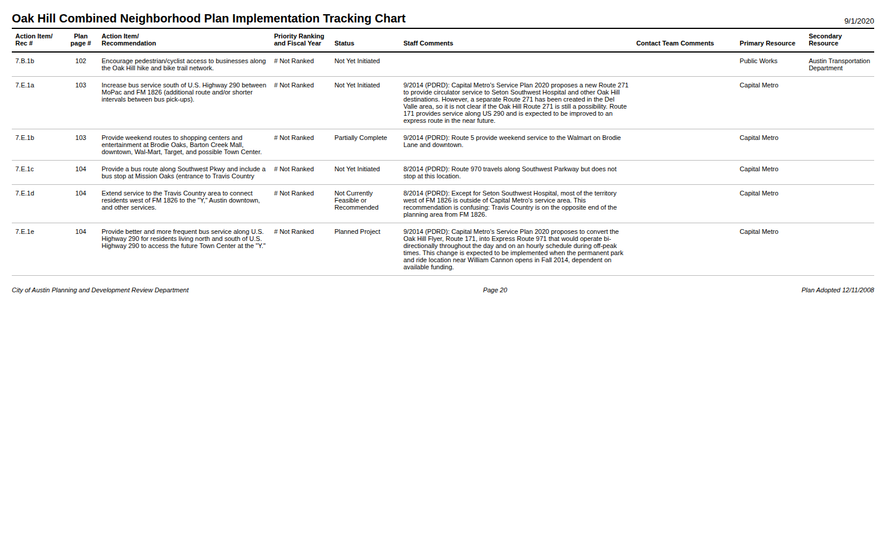Oak Hill Combined Neighborhood Plan Implementation Tracking Chart
9/1/2020
| Action Item/ Rec # | Plan page # | Action Item/ Recommendation | Priority Ranking and Fiscal Year | Status | Staff Comments | Contact Team Comments | Primary Resource | Secondary Resource |
| --- | --- | --- | --- | --- | --- | --- | --- | --- |
| 7.B.1b | 102 | Encourage pedestrian/cyclist access to businesses along the Oak Hill hike and bike trail network. | # Not Ranked | Not Yet Initiated | | | Public Works | Austin Transportation Department |
| 7.E.1a | 103 | Increase bus service south of U.S. Highway 290 between MoPac and FM 1826 (additional route and/or shorter intervals between bus pick-ups). | # Not Ranked | Not Yet Initiated | 9/2014 (PDRD): Capital Metro's Service Plan 2020 proposes a new Route 271 to provide circulator service to Seton Southwest Hospital and other Oak Hill destinations. However, a separate Route 271 has been created in the Del Valle area, so it is not clear if the Oak Hill Route 271 is still a possibility. Route 171 provides service along US 290 and is expected to be improved to an express route in the near future. | | Capital Metro | |
| 7.E.1b | 103 | Provide weekend routes to shopping centers and entertainment at Brodie Oaks, Barton Creek Mall, downtown, Wal-Mart, Target, and possible Town Center. | # Not Ranked | Partially Complete | 9/2014 (PDRD): Route 5 provide weekend service to the Walmart on Brodie Lane and downtown. | | Capital Metro | |
| 7.E.1c | 104 | Provide a bus route along Southwest Pkwy and include a bus stop at Mission Oaks (entrance to Travis Country | # Not Ranked | Not Yet Initiated | 8/2014 (PDRD): Route 970 travels along Southwest Parkway but does not stop at this location. | | Capital Metro | |
| 7.E.1d | 104 | Extend service to the Travis Country area to connect residents west of FM 1826 to the "Y," Austin downtown, and other services. | # Not Ranked | Not Currently Feasible or Recommended | 8/2014 (PDRD): Except for Seton Southwest Hospital, most of the territory west of FM 1826 is outside of Capital Metro's service area. This recommendation is confusing: Travis Country is on the opposite end of the planning area from FM 1826. | | Capital Metro | |
| 7.E.1e | 104 | Provide better and more frequent bus service along U.S. Highway 290 for residents living north and south of U.S. Highway 290 to access the future Town Center at the "Y." | # Not Ranked | Planned Project | 9/2014 (PDRD): Capital Metro's Service Plan 2020 proposes to convert the Oak Hill Flyer, Route 171, into Express Route 971 that would operate bi-directionally throughout the day and on an hourly schedule during off-peak times. This change is expected to be implemented when the permanent park and ride location near William Cannon opens in Fall 2014, dependent on available funding. | | Capital Metro | |
City of Austin Planning and Development Review Department
Page 20
Plan Adopted 12/11/2008